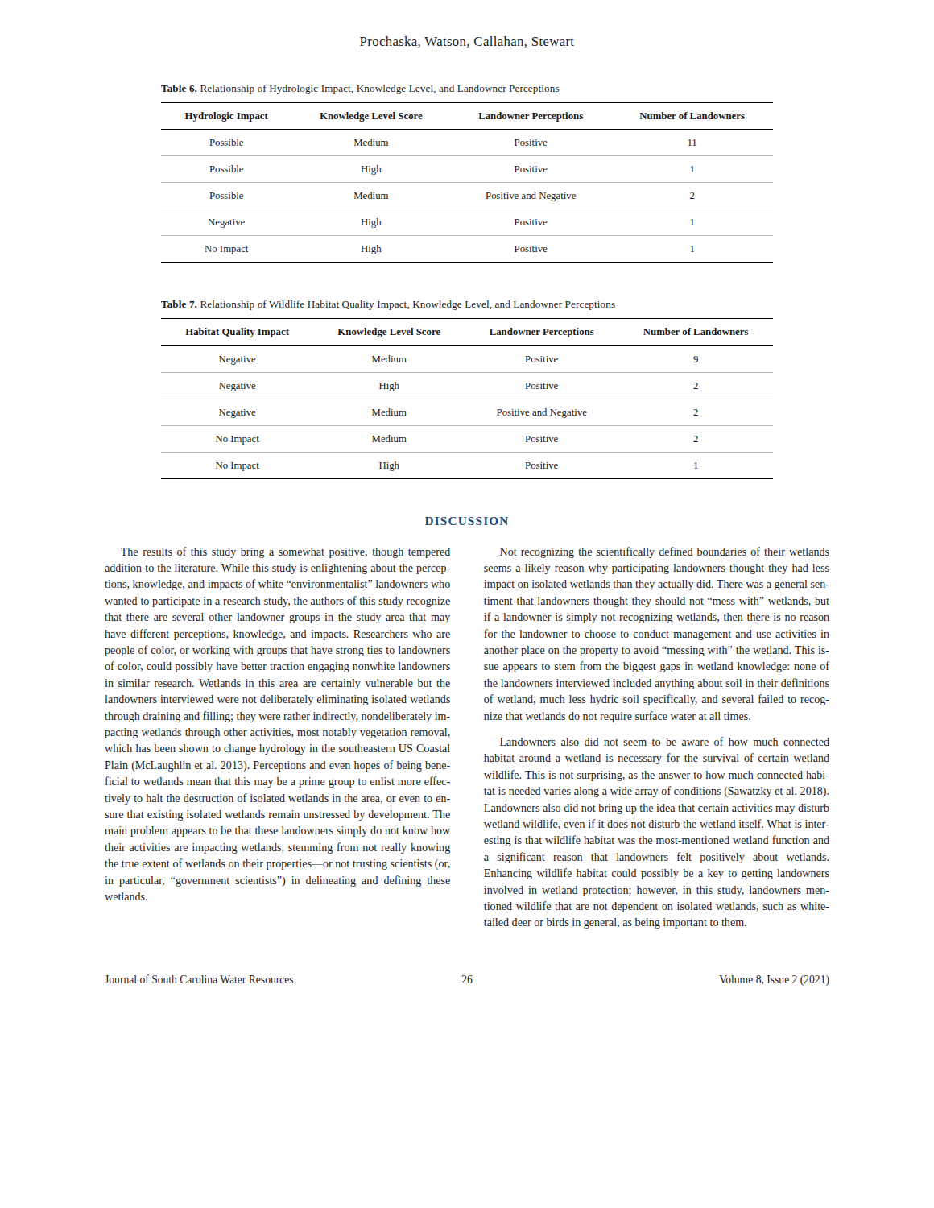Prochaska, Watson, Callahan, Stewart
Table 6. Relationship of Hydrologic Impact, Knowledge Level, and Landowner Perceptions
| Hydrologic Impact | Knowledge Level Score | Landowner Perceptions | Number of Landowners |
| --- | --- | --- | --- |
| Possible | Medium | Positive | 11 |
| Possible | High | Positive | 1 |
| Possible | Medium | Positive and Negative | 2 |
| Negative | High | Positive | 1 |
| No Impact | High | Positive | 1 |
Table 7. Relationship of Wildlife Habitat Quality Impact, Knowledge Level, and Landowner Perceptions
| Habitat Quality Impact | Knowledge Level Score | Landowner Perceptions | Number of Landowners |
| --- | --- | --- | --- |
| Negative | Medium | Positive | 9 |
| Negative | High | Positive | 2 |
| Negative | Medium | Positive and Negative | 2 |
| No Impact | Medium | Positive | 2 |
| No Impact | High | Positive | 1 |
DISCUSSION
The results of this study bring a somewhat positive, though tempered addition to the literature. While this study is enlightening about the perceptions, knowledge, and impacts of white “environmentalist” landowners who wanted to participate in a research study, the authors of this study recognize that there are several other landowner groups in the study area that may have different perceptions, knowledge, and impacts. Researchers who are people of color, or working with groups that have strong ties to landowners of color, could possibly have better traction engaging nonwhite landowners in similar research. Wetlands in this area are certainly vulnerable but the landowners interviewed were not deliberately eliminating isolated wetlands through draining and filling; they were rather indirectly, nondeliberately impacting wetlands through other activities, most notably vegetation removal, which has been shown to change hydrology in the southeastern US Coastal Plain (McLaughlin et al. 2013). Perceptions and even hopes of being beneficial to wetlands mean that this may be a prime group to enlist more effectively to halt the destruction of isolated wetlands in the area, or even to ensure that existing isolated wetlands remain unstressed by development. The main problem appears to be that these landowners simply do not know how their activities are impacting wetlands, stemming from not really knowing the true extent of wetlands on their properties—or not trusting scientists (or, in particular, “government scientists”) in delineating and defining these wetlands.
Not recognizing the scientifically defined boundaries of their wetlands seems a likely reason why participating landowners thought they had less impact on isolated wetlands than they actually did. There was a general sentiment that landowners thought they should not “mess with” wetlands, but if a landowner is simply not recognizing wetlands, then there is no reason for the landowner to choose to conduct management and use activities in another place on the property to avoid “messing with” the wetland. This issue appears to stem from the biggest gaps in wetland knowledge: none of the landowners interviewed included anything about soil in their definitions of wetland, much less hydric soil specifically, and several failed to recognize that wetlands do not require surface water at all times.
Landowners also did not seem to be aware of how much connected habitat around a wetland is necessary for the survival of certain wetland wildlife. This is not surprising, as the answer to how much connected habitat is needed varies along a wide array of conditions (Sawatzky et al. 2018). Landowners also did not bring up the idea that certain activities may disturb wetland wildlife, even if it does not disturb the wetland itself. What is interesting is that wildlife habitat was the most-mentioned wetland function and a significant reason that landowners felt positively about wetlands. Enhancing wildlife habitat could possibly be a key to getting landowners involved in wetland protection; however, in this study, landowners mentioned wildlife that are not dependent on isolated wetlands, such as white-tailed deer or birds in general, as being important to them.
Journal of South Carolina Water Resources
26
Volume 8, Issue 2 (2021)